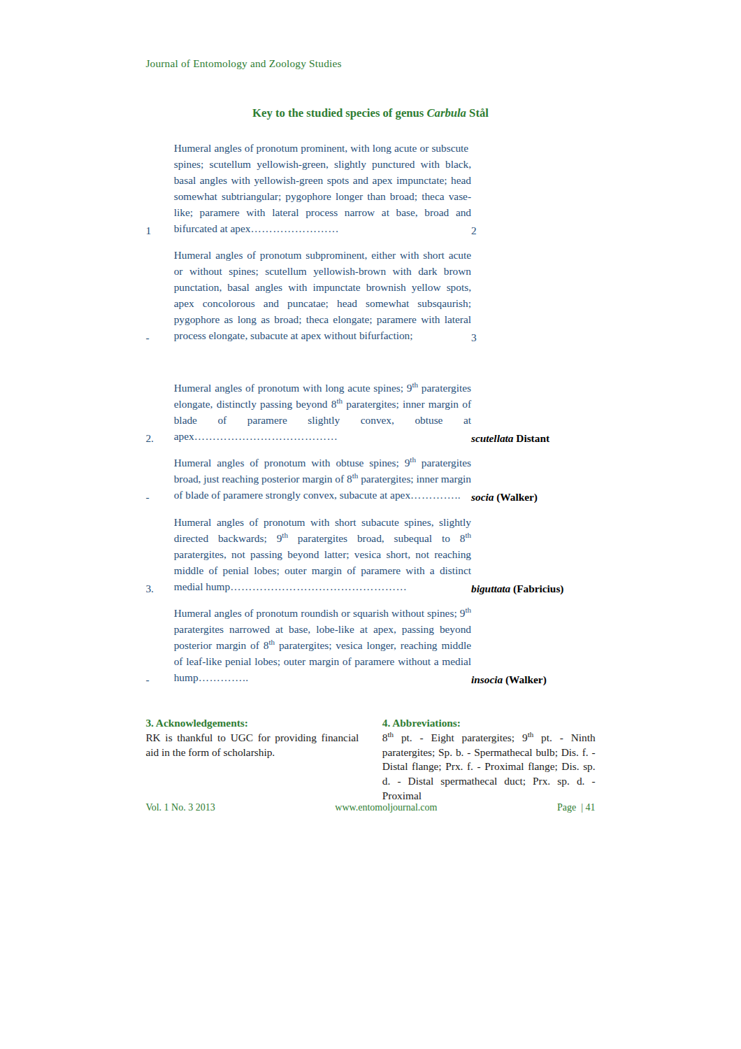Journal of Entomology and Zoology Studies
Key to the studied species of genus Carbula Stål
| 1 | Humeral angles of pronotum prominent, with long acute or subscute spines; scutellum yellowish-green, slightly punctured with black, basal angles with yellowish-green spots and apex impunctate; head somewhat subtriangular; pygophore longer than broad; theca vase-like; paramere with lateral process narrow at base, broad and bifurcated at apex …………………… | 2 |
| - | Humeral angles of pronotum subprominent, either with short acute or without spines; scutellum yellowish-brown with dark brown punctation, basal angles with impunctate brownish yellow spots, apex concolorous and puncatae; head somewhat subsqaurish; pygophore as long as broad; theca elongate; paramere with lateral process elongate, subacute at apex without bifurfaction; | 3 |
| 2. | Humeral angles of pronotum with long acute spines; 9 th paratergites elongate, distinctly passing beyond 8 th paratergites; inner margin of blade of paramere slightly convex, obtuse at apex ………………………………… | scutellata Distant |
| - | Humeral angles of pronotum with obtuse spines; 9 th paratergites broad, just reaching posterior margin of 8 th paratergites; inner margin of blade of paramere strongly convex, subacute at apex ………….. | socia (Walker) |
| 3. | Humeral angles of pronotum with short subacute spines, slightly directed backwards; 9 th paratergites broad, subequal to 8 th paratergites, not passing beyond latter; vesica short, not reaching middle of penial lobes; outer margin of paramere with a distinct medial hump ………………………………………… | biguttata (Fabricius) |
| - | Humeral angles of pronotum roundish or squarish without spines; 9 th paratergites narrowed at base, lobe-like at apex, passing beyond posterior margin of 8 th paratergites; vesica longer, reaching middle of leaf-like penial lobes; outer margin of paramere without a medial hump ………….. | insocia (Walker) |
3. Acknowledgements:
RK is thankful to UGC for providing financial aid in the form of scholarship.
4. Abbreviations:
8th pt. - Eight paratergites; 9th pt. - Ninth paratergites; Sp. b. - Spermathecal bulb; Dis. f. - Distal flange; Prx. f. - Proximal flange; Dis. sp. d. - Distal spermathecal duct; Prx. sp. d. - Proximal
Vol. 1 No. 3 2013
www.entomoljournal.com
Page | 41